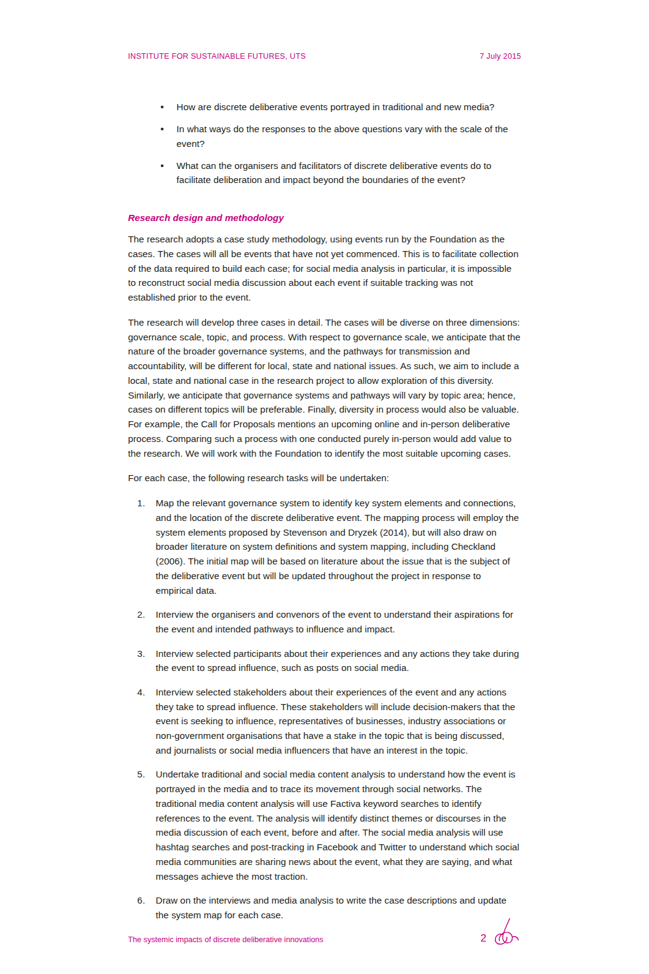Institute for Sustainable Futures, UTS
7 July 2015
How are discrete deliberative events portrayed in traditional and new media?
In what ways do the responses to the above questions vary with the scale of the event?
What can the organisers and facilitators of discrete deliberative events do to facilitate deliberation and impact beyond the boundaries of the event?
Research design and methodology
The research adopts a case study methodology, using events run by the Foundation as the cases. The cases will all be events that have not yet commenced. This is to facilitate collection of the data required to build each case; for social media analysis in particular, it is impossible to reconstruct social media discussion about each event if suitable tracking was not established prior to the event.
The research will develop three cases in detail. The cases will be diverse on three dimensions: governance scale, topic, and process. With respect to governance scale, we anticipate that the nature of the broader governance systems, and the pathways for transmission and accountability, will be different for local, state and national issues. As such, we aim to include a local, state and national case in the research project to allow exploration of this diversity. Similarly, we anticipate that governance systems and pathways will vary by topic area; hence, cases on different topics will be preferable. Finally, diversity in process would also be valuable. For example, the Call for Proposals mentions an upcoming online and in-person deliberative process. Comparing such a process with one conducted purely in-person would add value to the research. We will work with the Foundation to identify the most suitable upcoming cases.
For each case, the following research tasks will be undertaken:
Map the relevant governance system to identify key system elements and connections, and the location of the discrete deliberative event. The mapping process will employ the system elements proposed by Stevenson and Dryzek (2014), but will also draw on broader literature on system definitions and system mapping, including Checkland (2006). The initial map will be based on literature about the issue that is the subject of the deliberative event but will be updated throughout the project in response to empirical data.
Interview the organisers and convenors of the event to understand their aspirations for the event and intended pathways to influence and impact.
Interview selected participants about their experiences and any actions they take during the event to spread influence, such as posts on social media.
Interview selected stakeholders about their experiences of the event and any actions they take to spread influence. These stakeholders will include decision-makers that the event is seeking to influence, representatives of businesses, industry associations or non-government organisations that have a stake in the topic that is being discussed, and journalists or social media influencers that have an interest in the topic.
Undertake traditional and social media content analysis to understand how the event is portrayed in the media and to trace its movement through social networks. The traditional media content analysis will use Factiva keyword searches to identify references to the event. The analysis will identify distinct themes or discourses in the media discussion of each event, before and after. The social media analysis will use hashtag searches and post-tracking in Facebook and Twitter to understand which social media communities are sharing news about the event, what they are saying, and what messages achieve the most traction.
Draw on the interviews and media analysis to write the case descriptions and update the system map for each case.
The systemic impacts of discrete deliberative innovations
2